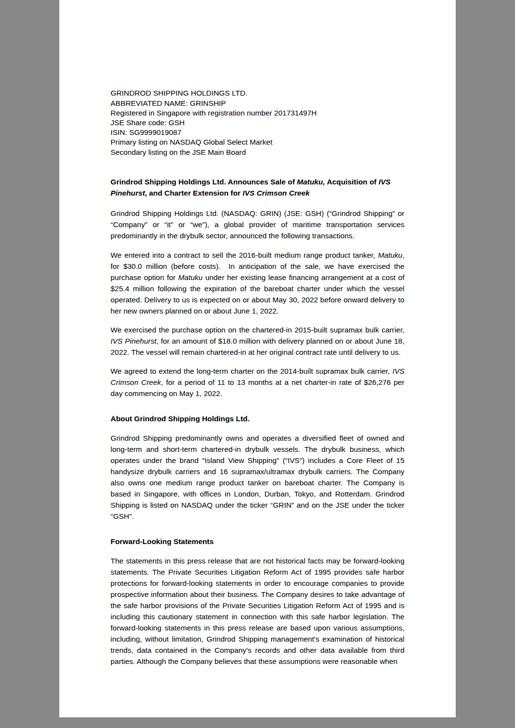GRINDROD SHIPPING HOLDINGS LTD.
ABBREVIATED NAME: GRINSHIP
Registered in Singapore with registration number 201731497H
JSE Share code: GSH
ISIN: SG9999019087
Primary listing on NASDAQ Global Select Market
Secondary listing on the JSE Main Board
Grindrod Shipping Holdings Ltd. Announces Sale of Matuku, Acquisition of IVS Pinehurst, and Charter Extension for IVS Crimson Creek
Grindrod Shipping Holdings Ltd. (NASDAQ: GRIN) (JSE: GSH) (“Grindrod Shipping” or “Company” or “it” or “we”), a global provider of maritime transportation services predominantly in the drybulk sector, announced the following transactions.
We entered into a contract to sell the 2016-built medium range product tanker, Matuku, for $30.0 million (before costs). In anticipation of the sale, we have exercised the purchase option for Matuku under her existing lease financing arrangement at a cost of $25.4 million following the expiration of the bareboat charter under which the vessel operated. Delivery to us is expected on or about May 30, 2022 before onward delivery to her new owners planned on or about June 1, 2022.
We exercised the purchase option on the chartered-in 2015-built supramax bulk carrier, IVS Pinehurst, for an amount of $18.0 million with delivery planned on or about June 18, 2022. The vessel will remain chartered-in at her original contract rate until delivery to us.
We agreed to extend the long-term charter on the 2014-built supramax bulk carrier, IVS Crimson Creek, for a period of 11 to 13 months at a net charter-in rate of $26,276 per day commencing on May 1, 2022.
About Grindrod Shipping Holdings Ltd.
Grindrod Shipping predominantly owns and operates a diversified fleet of owned and long-term and short-term chartered-in drybulk vessels. The drybulk business, which operates under the brand “Island View Shipping” (“IVS”) includes a Core Fleet of 15 handysize drybulk carriers and 16 supramax/ultramax drybulk carriers. The Company also owns one medium range product tanker on bareboat charter. The Company is based in Singapore, with offices in London, Durban, Tokyo, and Rotterdam. Grindrod Shipping is listed on NASDAQ under the ticker “GRIN” and on the JSE under the ticker “GSH”.
Forward-Looking Statements
The statements in this press release that are not historical facts may be forward-looking statements. The Private Securities Litigation Reform Act of 1995 provides safe harbor protections for forward-looking statements in order to encourage companies to provide prospective information about their business. The Company desires to take advantage of the safe harbor provisions of the Private Securities Litigation Reform Act of 1995 and is including this cautionary statement in connection with this safe harbor legislation. The forward-looking statements in this press release are based upon various assumptions, including, without limitation, Grindrod Shipping management's examination of historical trends, data contained in the Company's records and other data available from third parties. Although the Company believes that these assumptions were reasonable when